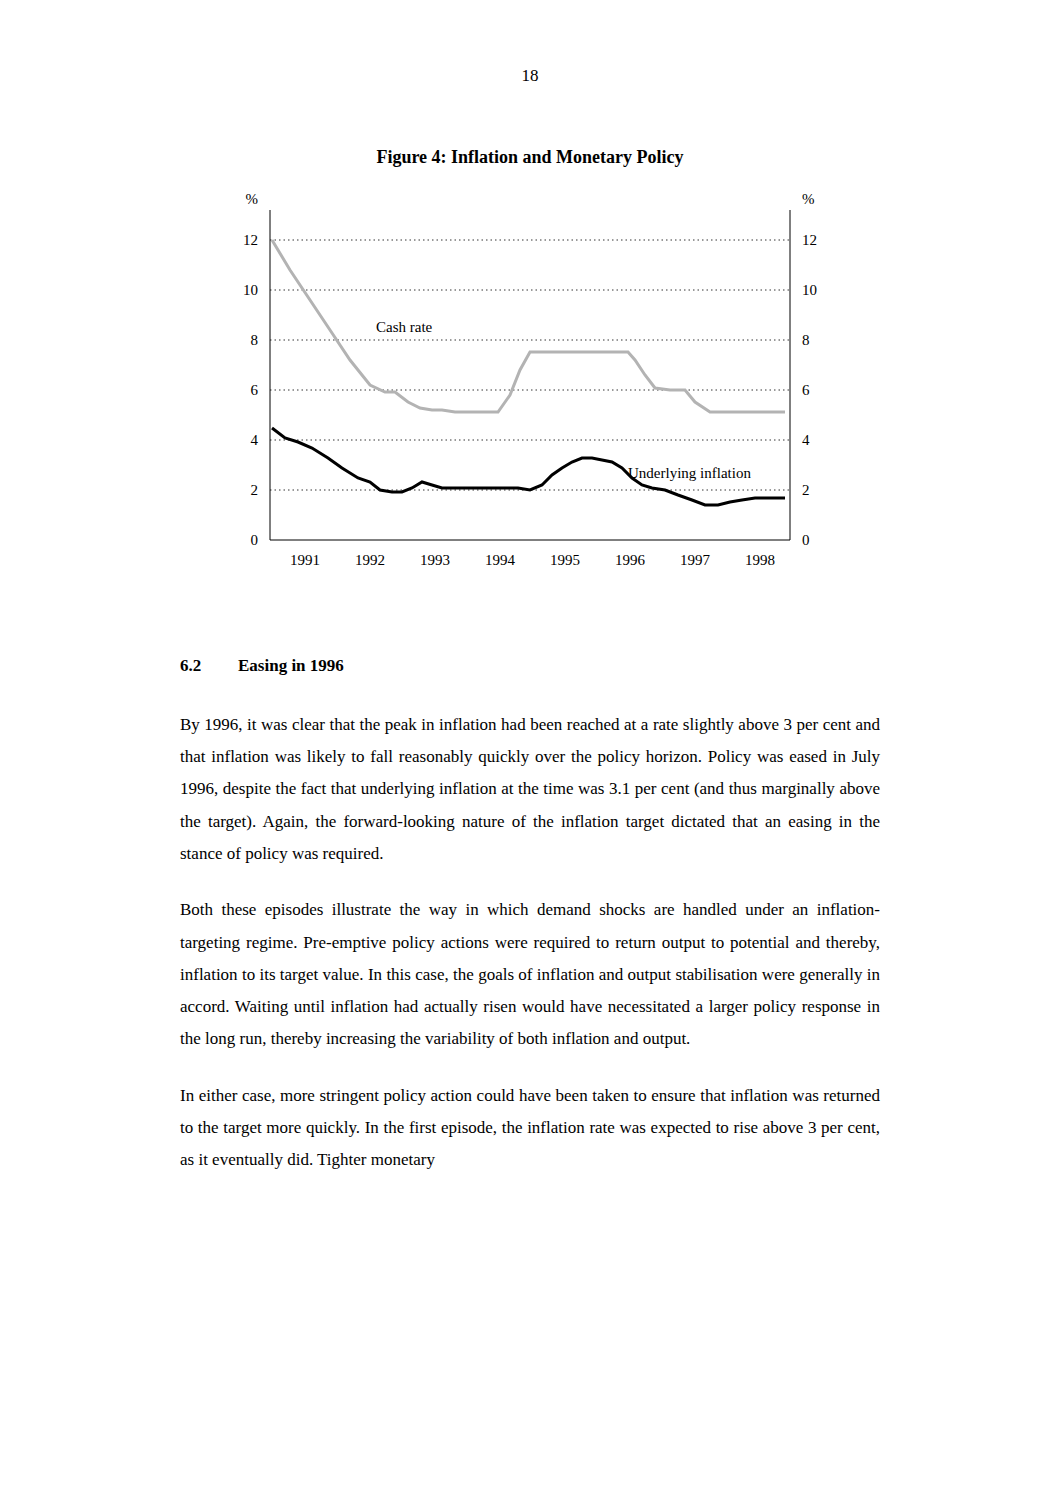18
Figure 4: Inflation and Monetary Policy
% % 12 12 10 10 8 8 6 6 4 4 2 2 0 0 1991 1992 1993 1994 1995 1996 1997 1998 Cash rate Underlying inflation
6.2 Easing in 1996
By 1996, it was clear that the peak in inflation had been reached at a rate slightly above 3 per cent and that inflation was likely to fall reasonably quickly over the policy horizon. Policy was eased in July 1996, despite the fact that underlying inflation at the time was 3.1 per cent (and thus marginally above the target). Again, the forward-looking nature of the inflation target dictated that an easing in the stance of policy was required.
Both these episodes illustrate the way in which demand shocks are handled under an inflation-targeting regime. Pre-emptive policy actions were required to return output to potential and thereby, inflation to its target value. In this case, the goals of inflation and output stabilisation were generally in accord. Waiting until inflation had actually risen would have necessitated a larger policy response in the long run, thereby increasing the variability of both inflation and output.
In either case, more stringent policy action could have been taken to ensure that inflation was returned to the target more quickly. In the first episode, the inflation rate was expected to rise above 3 per cent, as it eventually did. Tighter monetary